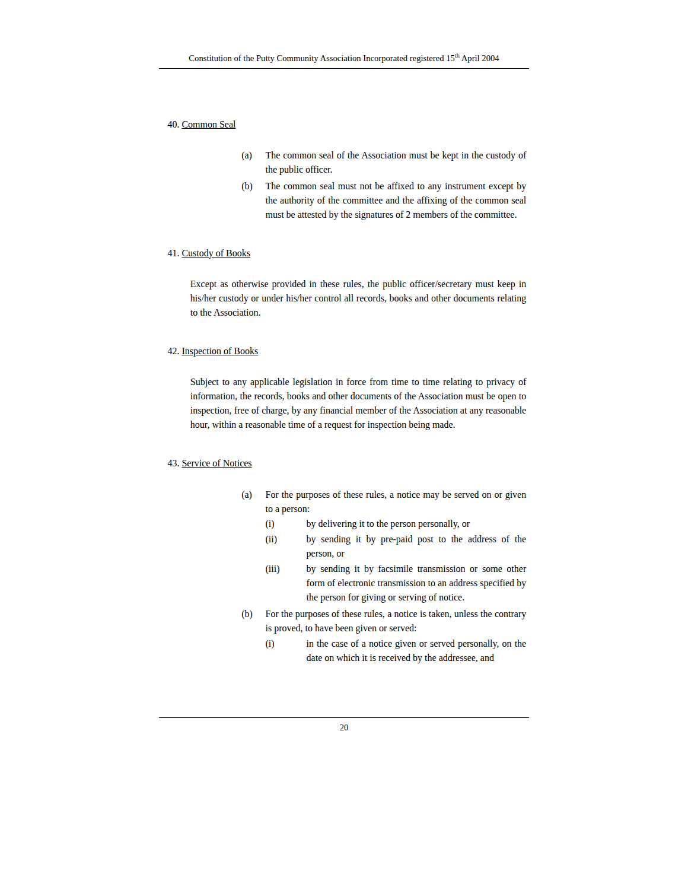Constitution of the Putty Community Association Incorporated registered 15th April 2004
40. Common Seal
(a) The common seal of the Association must be kept in the custody of the public officer.
(b) The common seal must not be affixed to any instrument except by the authority of the committee and the affixing of the common seal must be attested by the signatures of 2 members of the committee.
41. Custody of Books
Except as otherwise provided in these rules, the public officer/secretary must keep in his/her custody or under his/her control all records, books and other documents relating to the Association.
42. Inspection of Books
Subject to any applicable legislation in force from time to time relating to privacy of information, the records, books and other documents of the Association must be open to inspection, free of charge, by any financial member of the Association at any reasonable hour, within a reasonable time of a request for inspection being made.
43. Service of Notices
(a) For the purposes of these rules, a notice may be served on or given to a person:
(i) by delivering it to the person personally, or
(ii) by sending it by pre-paid post to the address of the person, or
(iii) by sending it by facsimile transmission or some other form of electronic transmission to an address specified by the person for giving or serving of notice.
(b) For the purposes of these rules, a notice is taken, unless the contrary is proved, to have been given or served:
(i) in the case of a notice given or served personally, on the date on which it is received by the addressee, and
20